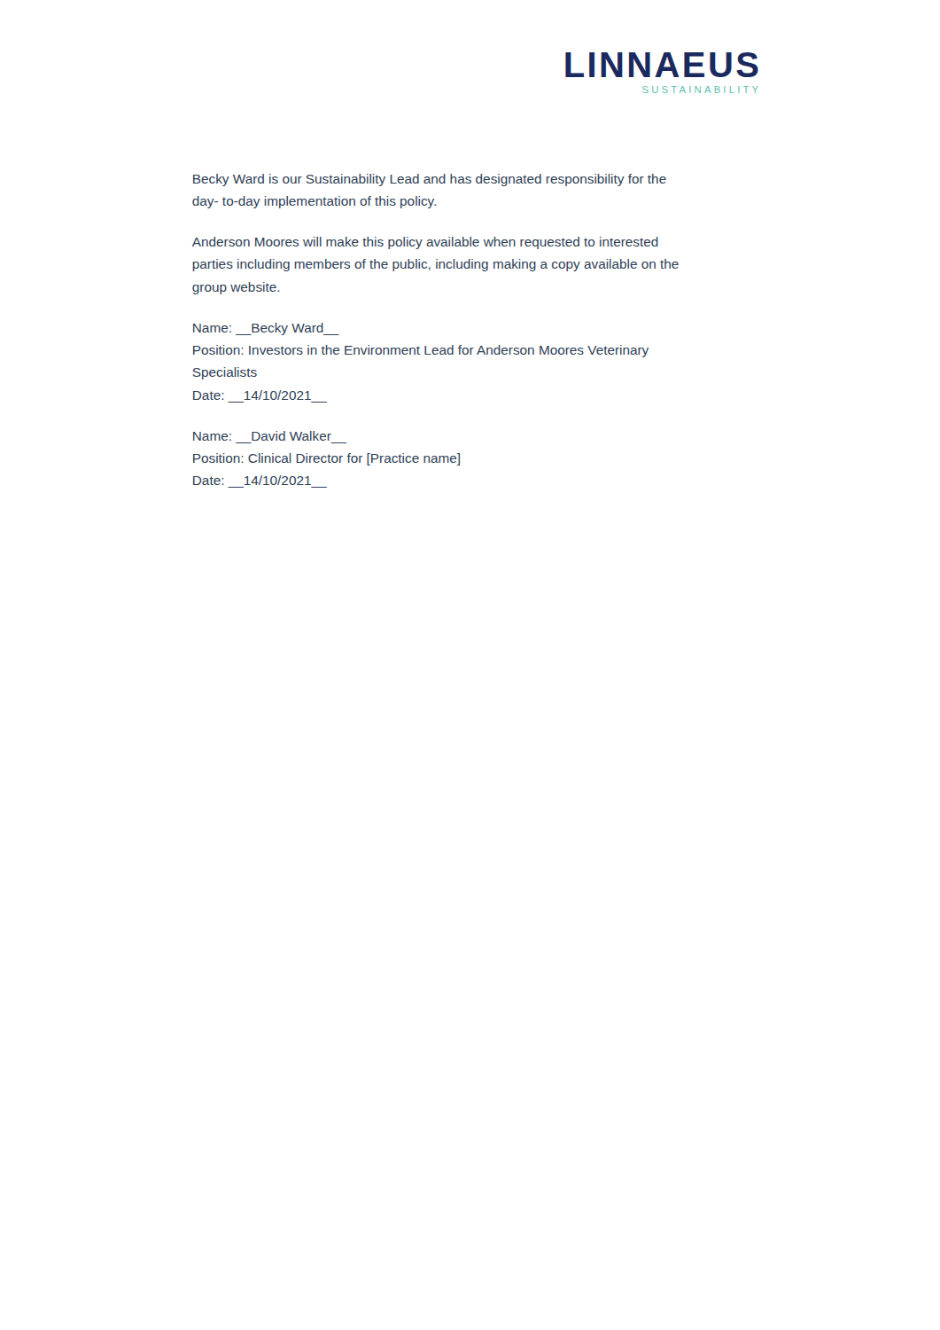LINNAEUS
SUSTAINABILITY
Becky Ward is our Sustainability Lead and has designated responsibility for the day- to-day implementation of this policy.
Anderson Moores will make this policy available when requested to interested parties including members of the public, including making a copy available on the group website.
Name: __Becky Ward__
Position: Investors in the Environment Lead for Anderson Moores Veterinary Specialists
Date: __14/10/2021__
Name: __David Walker__
Position: Clinical Director for [Practice name]
Date: __14/10/2021__